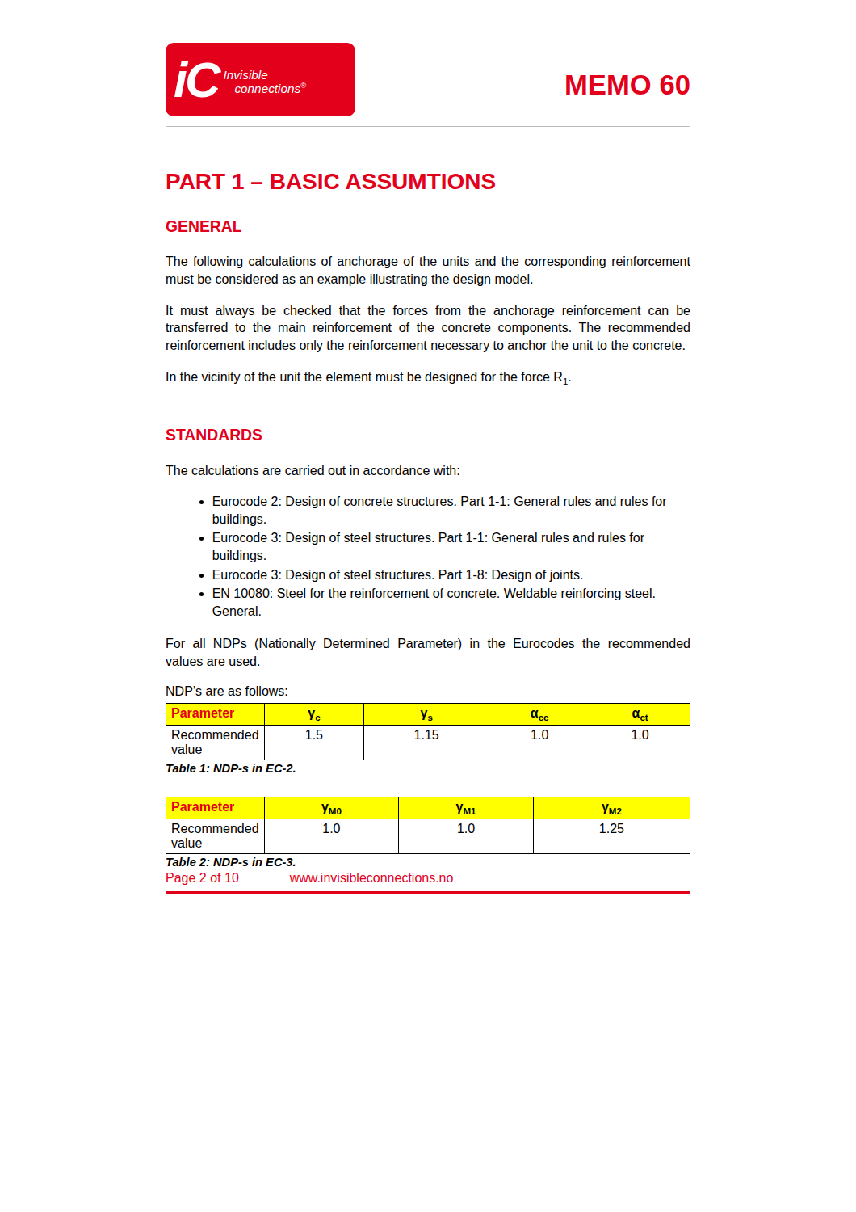iC Invisible connections®
MEMO 60
PART 1 – BASIC ASSUMTIONS
GENERAL
The following calculations of anchorage of the units and the corresponding reinforcement must be considered as an example illustrating the design model.
It must always be checked that the forces from the anchorage reinforcement can be transferred to the main reinforcement of the concrete components. The recommended reinforcement includes only the reinforcement necessary to anchor the unit to the concrete.
In the vicinity of the unit the element must be designed for the force R1.
STANDARDS
The calculations are carried out in accordance with:
Eurocode 2: Design of concrete structures. Part 1-1: General rules and rules for buildings.
Eurocode 3: Design of steel structures. Part 1-1: General rules and rules for buildings.
Eurocode 3: Design of steel structures. Part 1-8: Design of joints.
EN 10080: Steel for the reinforcement of concrete. Weldable reinforcing steel. General.
For all NDPs (Nationally Determined Parameter) in the Eurocodes the recommended values are used.
NDP’s are as follows:
| Parameter | γ c | γ s | α cc | α ct |
| --- | --- | --- | --- | --- |
| Recommended value | 1.5 | 1.15 | 1.0 | 1.0 |
Table 1: NDP-s in EC-2.
| Parameter | γ M0 | γ M1 | γ M2 |
| --- | --- | --- | --- |
| Recommended value | 1.0 | 1.0 | 1.25 |
Table 2: NDP-s in EC-3.
Page 2 of 10 www.invisibleconnections.no